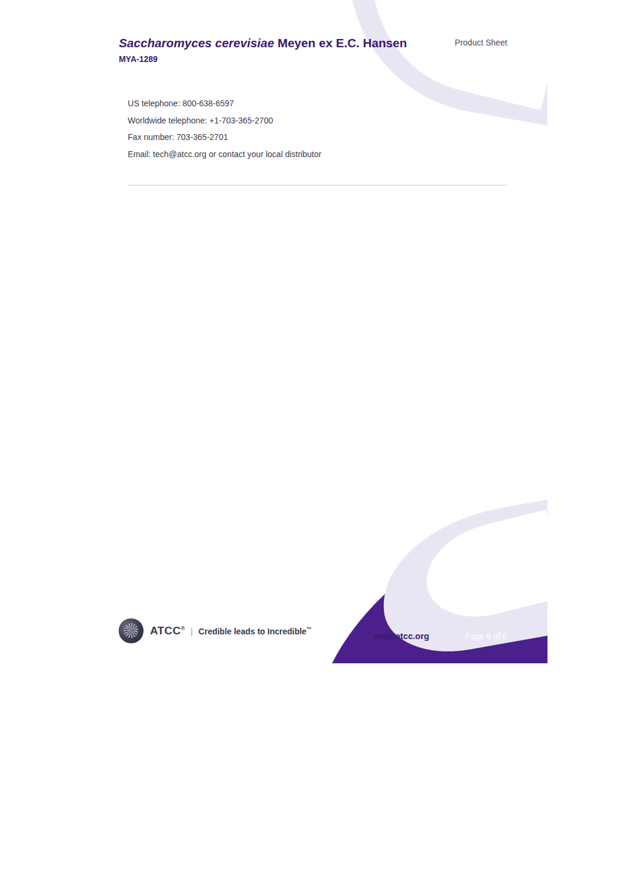Saccharomyces cerevisiae Meyen ex E.C. Hansen
MYA-1289
Product Sheet
US telephone: 800-638-6597
Worldwide telephone: +1-703-365-2700
Fax number: 703-365-2701
Email: tech@atcc.org or contact your local distributor
ATCC® | Credible leads to Incredible™
www.atcc.org Page 6 of 6